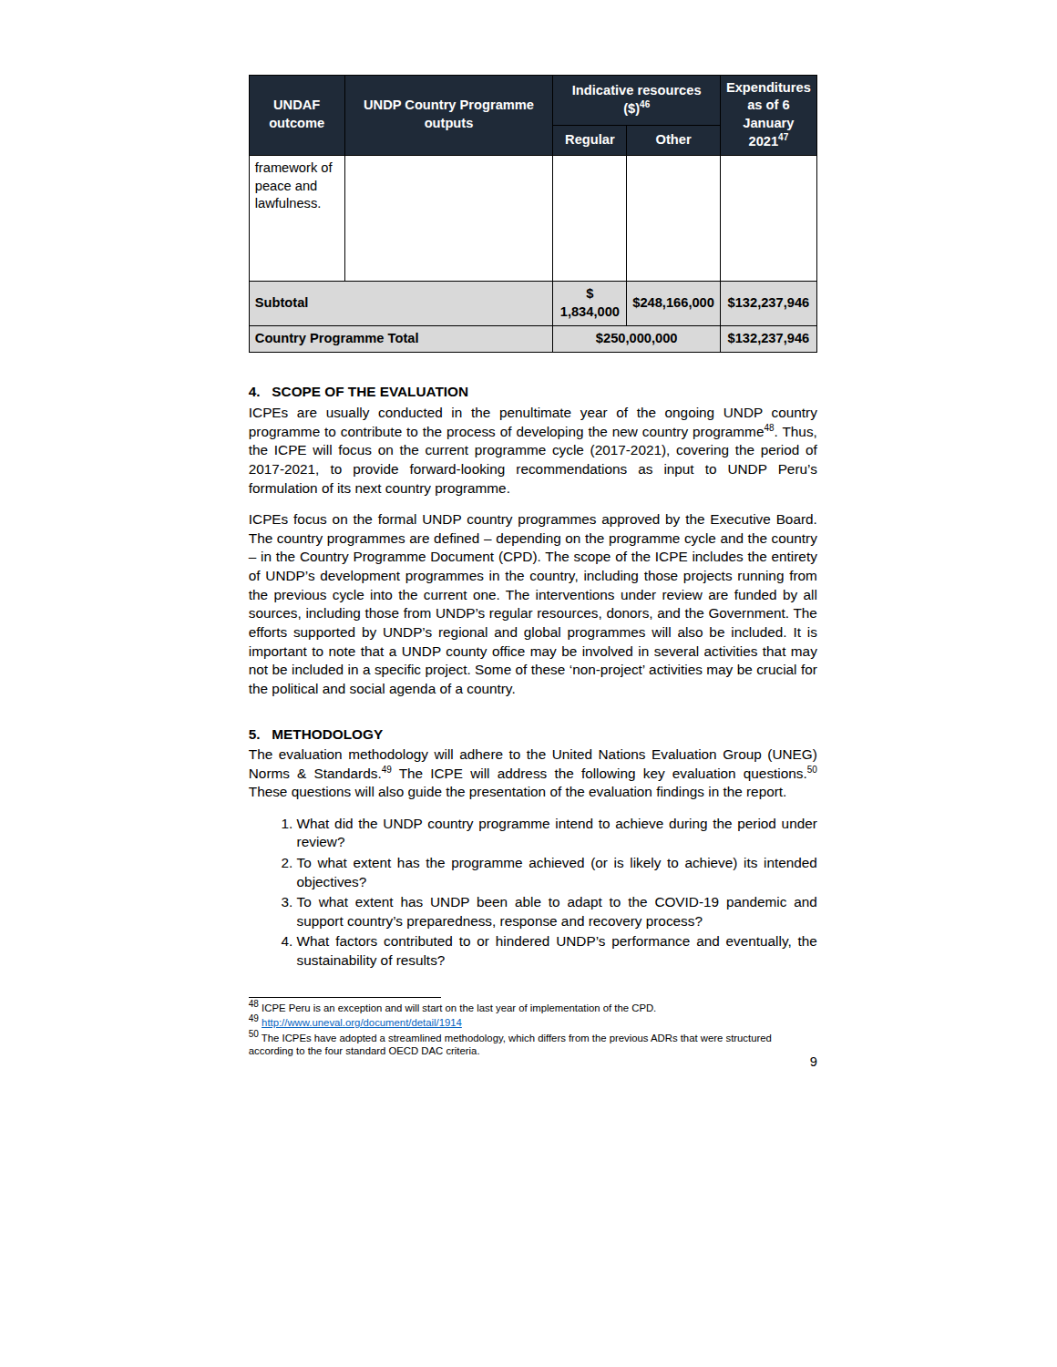| UNDAF outcome | UNDP Country Programme outputs | Indicative resources ($) 46 | Expenditures as of 6 January 2021 47 |
| --- | --- | --- | --- |
| Regular | Other |
| framework of peace and lawfulness. | | | | |
| Subtotal | $ 1,834,000 | $248,166,000 | $132,237,946 |
| Country Programme Total | $250,000,000 | $132,237,946 |
4. SCOPE OF THE EVALUATION
ICPEs are usually conducted in the penultimate year of the ongoing UNDP country programme to contribute to the process of developing the new country programme48. Thus, the ICPE will focus on the current programme cycle (2017-2021), covering the period of 2017-2021, to provide forward-looking recommendations as input to UNDP Peru’s formulation of its next country programme.
ICPEs focus on the formal UNDP country programmes approved by the Executive Board. The country programmes are defined – depending on the programme cycle and the country – in the Country Programme Document (CPD). The scope of the ICPE includes the entirety of UNDP’s development programmes in the country, including those projects running from the previous cycle into the current one. The interventions under review are funded by all sources, including those from UNDP’s regular resources, donors, and the Government. The efforts supported by UNDP’s regional and global programmes will also be included. It is important to note that a UNDP county office may be involved in several activities that may not be included in a specific project. Some of these ‘non-project’ activities may be crucial for the political and social agenda of a country.
5. METHODOLOGY
The evaluation methodology will adhere to the United Nations Evaluation Group (UNEG) Norms & Standards.49 The ICPE will address the following key evaluation questions.50 These questions will also guide the presentation of the evaluation findings in the report.
What did the UNDP country programme intend to achieve during the period under review?
To what extent has the programme achieved (or is likely to achieve) its intended objectives?
To what extent has UNDP been able to adapt to the COVID-19 pandemic and support country’s preparedness, response and recovery process?
What factors contributed to or hindered UNDP’s performance and eventually, the sustainability of results?
48 ICPE Peru is an exception and will start on the last year of implementation of the CPD.
49 http://www.uneval.org/document/detail/1914
50 The ICPEs have adopted a streamlined methodology, which differs from the previous ADRs that were structured according to the four standard OECD DAC criteria.
9